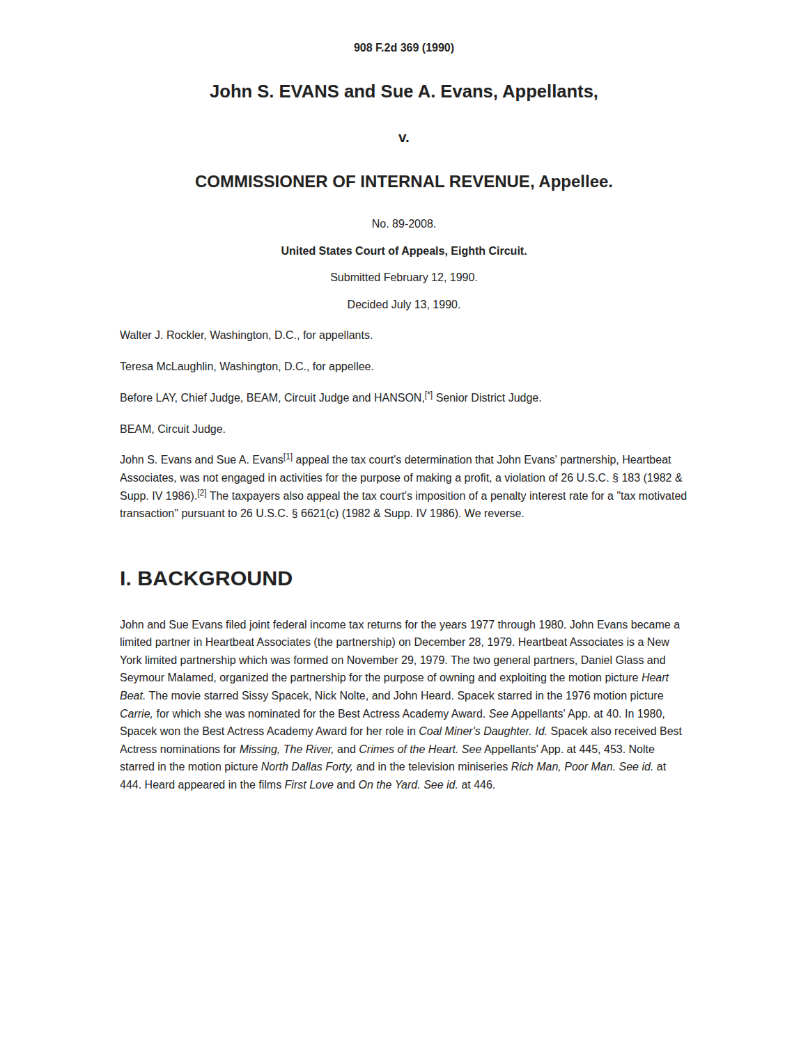908 F.2d 369 (1990)
John S. EVANS and Sue A. Evans, Appellants,
v.
COMMISSIONER OF INTERNAL REVENUE, Appellee.
No. 89-2008.
United States Court of Appeals, Eighth Circuit.
Submitted February 12, 1990.
Decided July 13, 1990.
Walter J. Rockler, Washington, D.C., for appellants.
Teresa McLaughlin, Washington, D.C., for appellee.
Before LAY, Chief Judge, BEAM, Circuit Judge and HANSON,[*] Senior District Judge.
BEAM, Circuit Judge.
John S. Evans and Sue A. Evans[1] appeal the tax court's determination that John Evans' partnership, Heartbeat Associates, was not engaged in activities for the purpose of making a profit, a violation of 26 U.S.C. § 183 (1982 & Supp. IV 1986).[2] The taxpayers also appeal the tax court's imposition of a penalty interest rate for a "tax motivated transaction" pursuant to 26 U.S.C. § 6621(c) (1982 & Supp. IV 1986). We reverse.
I. BACKGROUND
John and Sue Evans filed joint federal income tax returns for the years 1977 through 1980. John Evans became a limited partner in Heartbeat Associates (the partnership) on December 28, 1979. Heartbeat Associates is a New York limited partnership which was formed on November 29, 1979. The two general partners, Daniel Glass and Seymour Malamed, organized the partnership for the purpose of owning and exploiting the motion picture Heart Beat. The movie starred Sissy Spacek, Nick Nolte, and John Heard. Spacek starred in the 1976 motion picture Carrie, for which she was nominated for the Best Actress Academy Award. See Appellants' App. at 40. In 1980, Spacek won the Best Actress Academy Award for her role in Coal Miner's Daughter. Id. Spacek also received Best Actress nominations for Missing, The River, and Crimes of the Heart. See Appellants' App. at 445, 453. Nolte starred in the motion picture North Dallas Forty, and in the television miniseries Rich Man, Poor Man. See id. at 444. Heard appeared in the films First Love and On the Yard. See id. at 446.